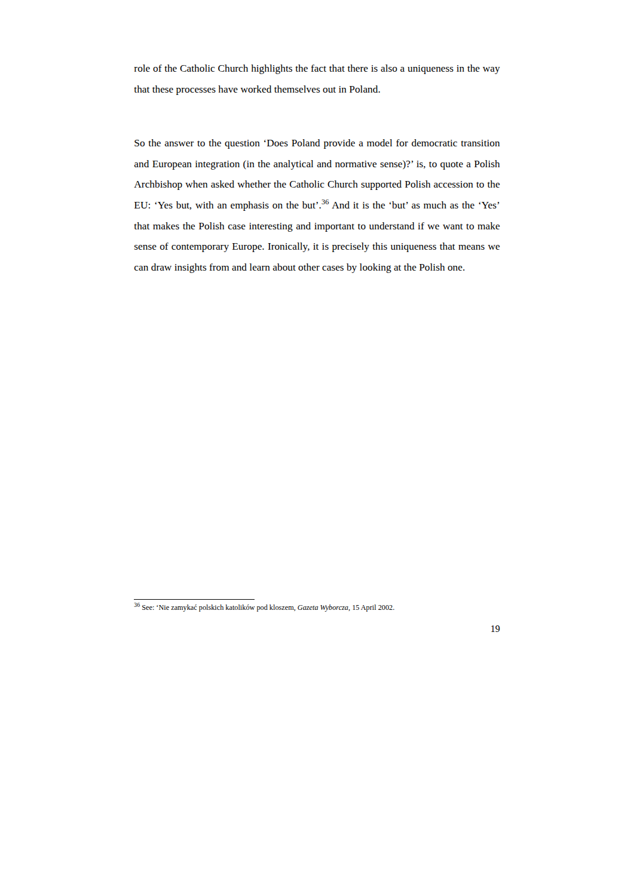role of the Catholic Church highlights the fact that there is also a uniqueness in the way that these processes have worked themselves out in Poland.
So the answer to the question ‘Does Poland provide a model for democratic transition and European integration (in the analytical and normative sense)?’ is, to quote a Polish Archbishop when asked whether the Catholic Church supported Polish accession to the EU: ‘Yes but, with an emphasis on the but’.36 And it is the ‘but’ as much as the ‘Yes’ that makes the Polish case interesting and important to understand if we want to make sense of contemporary Europe. Ironically, it is precisely this uniqueness that means we can draw insights from and learn about other cases by looking at the Polish one.
36 See: ‘Nie zamykać polskich katolików pod kloszem, Gazeta Wyborcza, 15 April 2002.
19